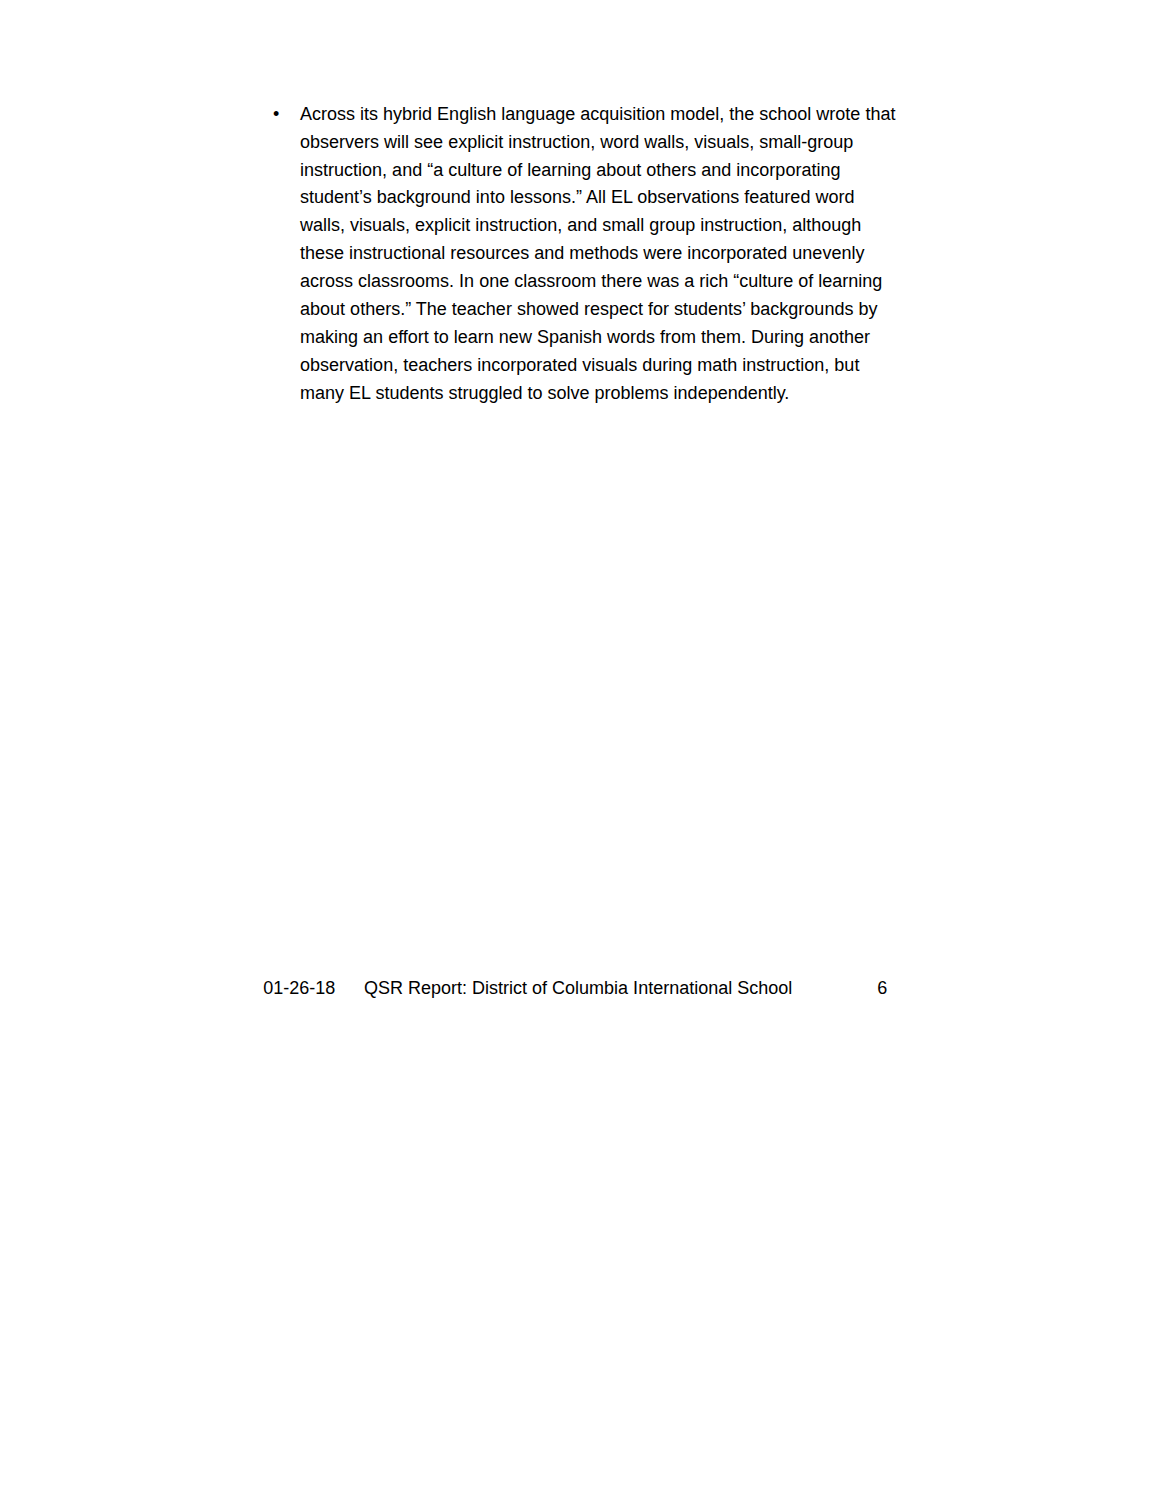Across its hybrid English language acquisition model, the school wrote that observers will see explicit instruction, word walls, visuals, small-group instruction, and “a culture of learning about others and incorporating student’s background into lessons.” All EL observations featured word walls, visuals, explicit instruction, and small group instruction, although these instructional resources and methods were incorporated unevenly across classrooms. In one classroom there was a rich “culture of learning about others.” The teacher showed respect for students’ backgrounds by making an effort to learn new Spanish words from them. During another observation, teachers incorporated visuals during math instruction, but many EL students struggled to solve problems independently.
01-26-18 QSR Report: District of Columbia International School
6